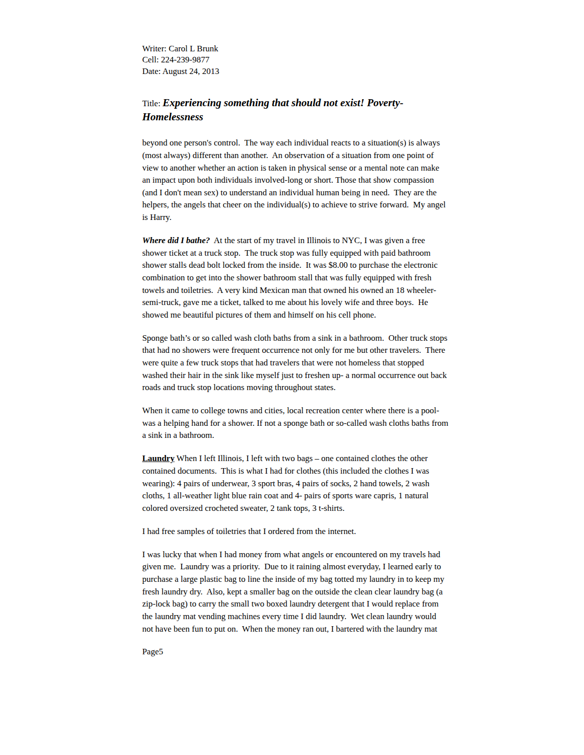Writer: Carol L Brunk
Cell: 224-239-9877
Date: August 24, 2013
Title: Experiencing something that should not exist! Poverty-Homelessness
beyond one person's control. The way each individual reacts to a situation(s) is always (most always) different than another. An observation of a situation from one point of view to another whether an action is taken in physical sense or a mental note can make an impact upon both individuals involved-long or short. Those that show compassion (and I don't mean sex) to understand an individual human being in need. They are the helpers, the angels that cheer on the individual(s) to achieve to strive forward. My angel is Harry.
Where did I bathe? At the start of my travel in Illinois to NYC, I was given a free shower ticket at a truck stop. The truck stop was fully equipped with paid bathroom shower stalls dead bolt locked from the inside. It was $8.00 to purchase the electronic combination to get into the shower bathroom stall that was fully equipped with fresh towels and toiletries. A very kind Mexican man that owned his owned an 18 wheeler-semi-truck, gave me a ticket, talked to me about his lovely wife and three boys. He showed me beautiful pictures of them and himself on his cell phone.
Sponge bath’s or so called wash cloth baths from a sink in a bathroom. Other truck stops that had no showers were frequent occurrence not only for me but other travelers. There were quite a few truck stops that had travelers that were not homeless that stopped washed their hair in the sink like myself just to freshen up- a normal occurrence out back roads and truck stop locations moving throughout states.
When it came to college towns and cities, local recreation center where there is a pool- was a helping hand for a shower. If not a sponge bath or so-called wash cloths baths from a sink in a bathroom.
Laundry When I left Illinois, I left with two bags – one contained clothes the other contained documents. This is what I had for clothes (this included the clothes I was wearing): 4 pairs of underwear, 3 sport bras, 4 pairs of socks, 2 hand towels, 2 wash cloths, 1 all-weather light blue rain coat and 4- pairs of sports ware capris, 1 natural colored oversized crocheted sweater, 2 tank tops, 3 t-shirts.
I had free samples of toiletries that I ordered from the internet.
I was lucky that when I had money from what angels or encountered on my travels had given me. Laundry was a priority. Due to it raining almost everyday, I learned early to purchase a large plastic bag to line the inside of my bag totted my laundry in to keep my fresh laundry dry. Also, kept a smaller bag on the outside the clean clear laundry bag (a zip-lock bag) to carry the small two boxed laundry detergent that I would replace from the laundry mat vending machines every time I did laundry. Wet clean laundry would not have been fun to put on. When the money ran out, I bartered with the laundry mat
Page5